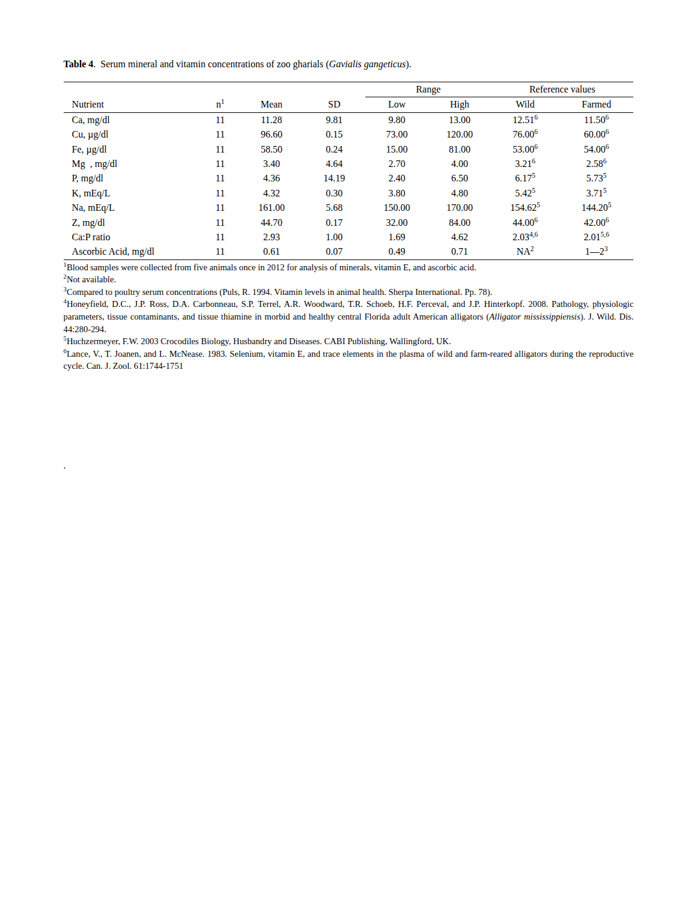Table 4. Serum mineral and vitamin concentrations of zoo gharials (Gavialis gangeticus).
| | | | | Range | Reference values |
| --- | --- | --- | --- | --- | --- |
| Nutrient | n 1 | Mean | SD | Low | High | Wild | Farmed |
| Ca, mg/dl | 11 | 11.28 | 9.81 | 9.80 | 13.00 | 12.51 6 | 11.50 6 |
| Cu, µg/dl | 11 | 96.60 | 0.15 | 73.00 | 120.00 | 76.00 6 | 60.00 6 |
| Fe, µg/dl | 11 | 58.50 | 0.24 | 15.00 | 81.00 | 53.00 6 | 54.00 6 |
| Mg , mg/dl | 11 | 3.40 | 4.64 | 2.70 | 4.00 | 3.21 6 | 2.58 6 |
| P, mg/dl | 11 | 4.36 | 14.19 | 2.40 | 6.50 | 6.17 5 | 5.73 5 |
| K, mEq/L | 11 | 4.32 | 0.30 | 3.80 | 4.80 | 5.42 5 | 3.71 5 |
| Na, mEq/L | 11 | 161.00 | 5.68 | 150.00 | 170.00 | 154.62 5 | 144.20 5 |
| Z, mg/dl | 11 | 44.70 | 0.17 | 32.00 | 84.00 | 44.00 6 | 42.00 6 |
| Ca:P ratio | 11 | 2.93 | 1.00 | 1.69 | 4.62 | 2.03 4,6 | 2.01 5,6 |
| Ascorbic Acid, mg/dl | 11 | 0.61 | 0.07 | 0.49 | 0.71 | NA 2 | 1—2 3 |
1Blood samples were collected from five animals once in 2012 for analysis of minerals, vitamin E, and ascorbic acid.
2Not available.
3Compared to poultry serum concentrations (Puls, R. 1994. Vitamin levels in animal health. Sherpa International. Pp. 78).
4Honeyfield, D.C., J.P. Ross, D.A. Carbonneau, S.P. Terrel, A.R. Woodward, T.R. Schoeb, H.F. Perceval, and J.P. Hinterkopf. 2008. Pathology, physiologic parameters, tissue contaminants, and tissue thiamine in morbid and healthy central Florida adult American alligators (Alligator mississippiensis). J. Wild. Dis. 44:280-294.
5Huchzermeyer, F.W. 2003 Crocodiles Biology, Husbandry and Diseases. CABI Publishing, Wallingford, UK.
6Lance, V., T. Joanen, and L. McNease. 1983. Selenium, vitamin E, and trace elements in the plasma of wild and farm-reared alligators during the reproductive cycle. Can. J. Zool. 61:1744-1751
.